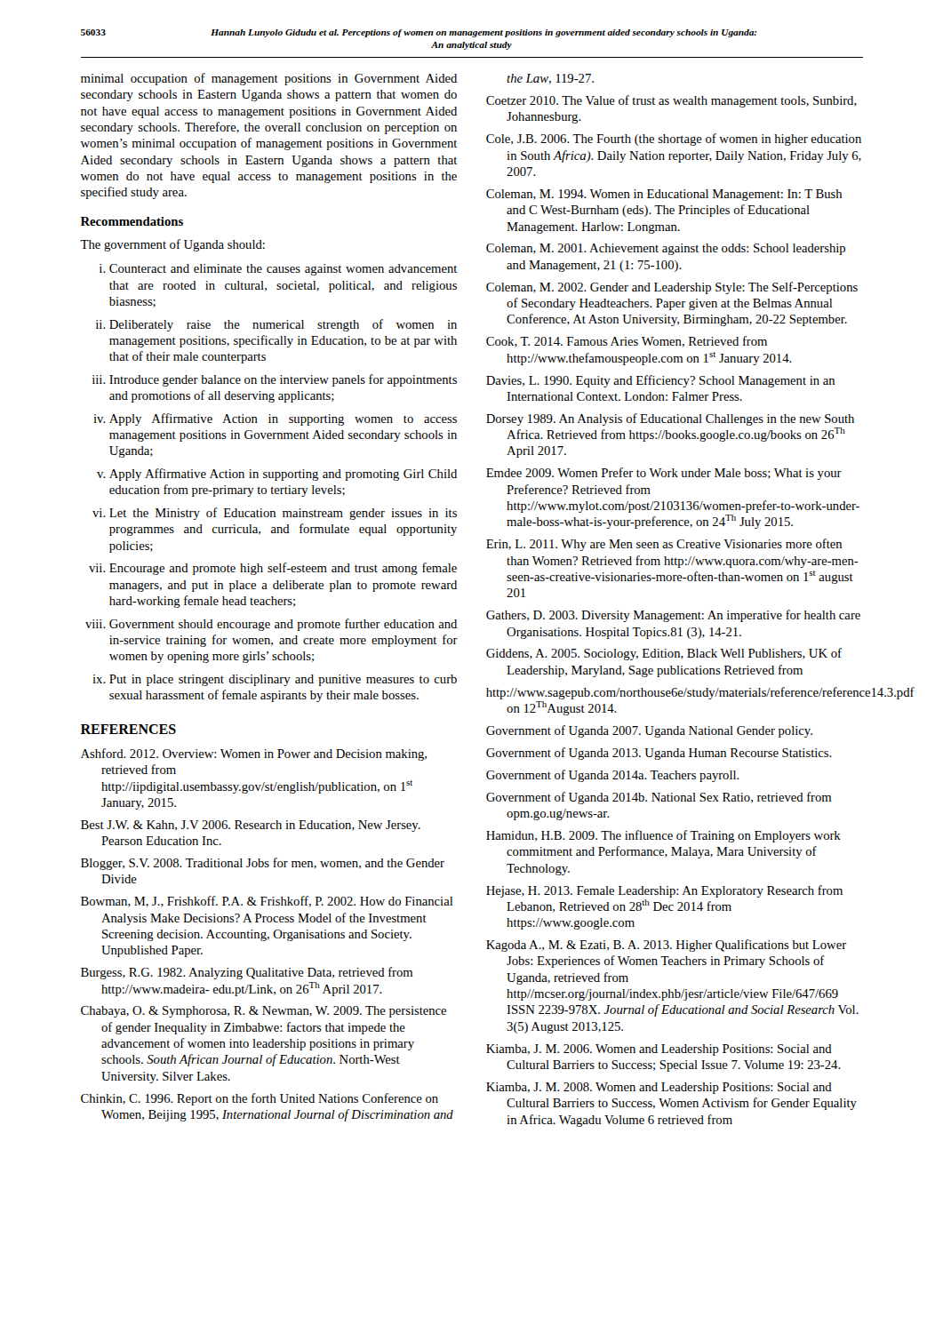56033 Hannah Lunyolo Gidudu et al. Perceptions of women on management positions in government aided secondary schools in Uganda:
An analytical study
minimal occupation of management positions in Government Aided secondary schools in Eastern Uganda shows a pattern that women do not have equal access to management positions in Government Aided secondary schools. Therefore, the overall conclusion on perception on women’s minimal occupation of management positions in Government Aided secondary schools in Eastern Uganda shows a pattern that women do not have equal access to management positions in the specified study area.
Recommendations
The government of Uganda should:
Counteract and eliminate the causes against women advancement that are rooted in cultural, societal, political, and religious biasness;
Deliberately raise the numerical strength of women in management positions, specifically in Education, to be at par with that of their male counterparts
Introduce gender balance on the interview panels for appointments and promotions of all deserving applicants;
Apply Affirmative Action in supporting women to access management positions in Government Aided secondary schools in Uganda;
Apply Affirmative Action in supporting and promoting Girl Child education from pre-primary to tertiary levels;
Let the Ministry of Education mainstream gender issues in its programmes and curricula, and formulate equal opportunity policies;
Encourage and promote high self-esteem and trust among female managers, and put in place a deliberate plan to promote reward hard-working female head teachers;
Government should encourage and promote further education and in-service training for women, and create more employment for women by opening more girls’ schools;
Put in place stringent disciplinary and punitive measures to curb sexual harassment of female aspirants by their male bosses.
REFERENCES
Ashford. 2012. Overview: Women in Power and Decision making, retrieved from http://iipdigital.usembassy.gov/st/english/publication, on 1st January, 2015.
Best J.W. & Kahn, J.V 2006. Research in Education, New Jersey. Pearson Education Inc.
Blogger, S.V. 2008. Traditional Jobs for men, women, and the Gender Divide
Bowman, M, J., Frishkoff. P.A. & Frishkoff, P. 2002. How do Financial Analysis Make Decisions? A Process Model of the Investment Screening decision. Accounting, Organisations and Society. Unpublished Paper.
Burgess, R.G. 1982. Analyzing Qualitative Data, retrieved from http://www.madeira- edu.pt/Link, on 26Th April 2017.
Chabaya, O. & Symphorosa, R. & Newman, W. 2009. The persistence of gender Inequality in Zimbabwe: factors that impede the advancement of women into leadership positions in primary schools. South African Journal of Education. North-West University. Silver Lakes.
Chinkin, C. 1996. Report on the forth United Nations Conference on Women, Beijing 1995, International Journal of Discrimination and the Law, 119-27.
Coetzer 2010. The Value of trust as wealth management tools, Sunbird, Johannesburg.
Cole, J.B. 2006. The Fourth (the shortage of women in higher education in South Africa). Daily Nation reporter, Daily Nation, Friday July 6, 2007.
Coleman, M. 1994. Women in Educational Management: In: T Bush and C West-Burnham (eds). The Principles of Educational Management. Harlow: Longman.
Coleman, M. 2001. Achievement against the odds: School leadership and Management, 21 (1: 75-100).
Coleman, M. 2002. Gender and Leadership Style: The Self-Perceptions of Secondary Headteachers. Paper given at the Belmas Annual Conference, At Aston University, Birmingham, 20-22 September.
Cook, T. 2014. Famous Aries Women, Retrieved from http://www.thefamouspeople.com on 1st January 2014.
Davies, L. 1990. Equity and Efficiency? School Management in an International Context. London: Falmer Press.
Dorsey 1989. An Analysis of Educational Challenges in the new South Africa. Retrieved from https://books.google.co.ug/books on 26Th April 2017.
Emdee 2009. Women Prefer to Work under Male boss; What is your Preference? Retrieved from http://www.mylot.com/post/2103136/women-prefer-to-work-under-male-boss-what-is-your-preference, on 24Th July 2015.
Erin, L. 2011. Why are Men seen as Creative Visionaries more often than Women? Retrieved from http://www.quora.com/why-are-men-seen-as-creative-visionaries-more-often-than-women on 1st august 201
Gathers, D. 2003. Diversity Management: An imperative for health care Organisations. Hospital Topics.81 (3), 14-21.
Giddens, A. 2005. Sociology, Edition, Black Well Publishers, UK of Leadership, Maryland, Sage publications Retrieved from
http://www.sagepub.com/northouse6e/study/materials/reference/reference14.3.pdf on 12ThAugust 2014.
Government of Uganda 2007. Uganda National Gender policy.
Government of Uganda 2013. Uganda Human Recourse Statistics.
Government of Uganda 2014a. Teachers payroll.
Government of Uganda 2014b. National Sex Ratio, retrieved from opm.go.ug/news-ar.
Hamidun, H.B. 2009. The influence of Training on Employers work commitment and Performance, Malaya, Mara University of Technology.
Hejase, H. 2013. Female Leadership: An Exploratory Research from Lebanon, Retrieved on 28th Dec 2014 from https://www.google.com
Kagoda A., M. & Ezati, B. A. 2013. Higher Qualifications but Lower Jobs: Experiences of Women Teachers in Primary Schools of Uganda, retrieved from http//mcser.org/journal/index.phb/jesr/article/view File/647/669 ISSN 2239-978X. Journal of Educational and Social Research Vol. 3(5) August 2013,125.
Kiamba, J. M. 2006. Women and Leadership Positions: Social and Cultural Barriers to Success; Special Issue 7. Volume 19: 23-24.
Kiamba, J. M. 2008. Women and Leadership Positions: Social and Cultural Barriers to Success, Women Activism for Gender Equality in Africa. Wagadu Volume 6 retrieved from